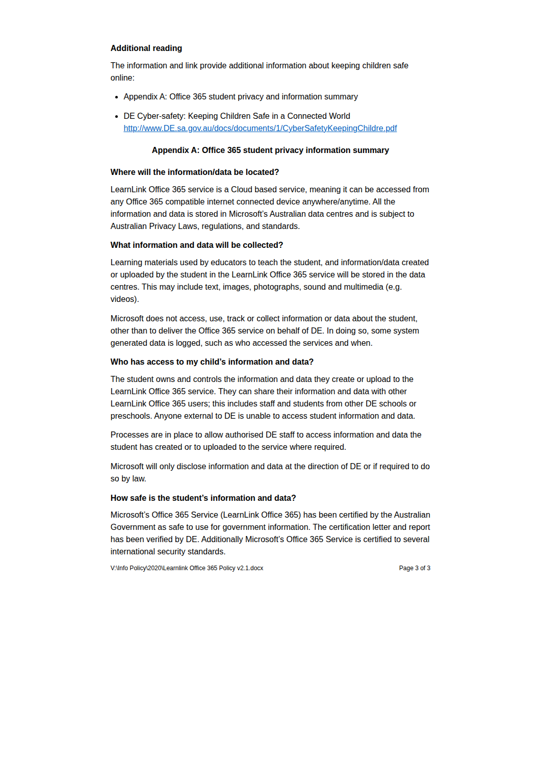Additional reading
The information and link provide additional information about keeping children safe online:
Appendix A: Office 365 student privacy and information summary
DE Cyber-safety: Keeping Children Safe in a Connected World
http://www.DE.sa.gov.au/docs/documents/1/CyberSafetyKeepingChildre.pdf
Appendix A: Office 365 student privacy information summary
Where will the information/data be located?
LearnLink Office 365 service is a Cloud based service, meaning it can be accessed from any Office 365 compatible internet connected device anywhere/anytime. All the information and data is stored in Microsoft’s Australian data centres and is subject to Australian Privacy Laws, regulations, and standards.
What information and data will be collected?
Learning materials used by educators to teach the student, and information/data created or uploaded by the student in the LearnLink Office 365 service will be stored in the data centres. This may include text, images, photographs, sound and multimedia (e.g. videos).
Microsoft does not access, use, track or collect information or data about the student, other than to deliver the Office 365 service on behalf of DE. In doing so, some system generated data is logged, such as who accessed the services and when.
Who has access to my child’s information and data?
The student owns and controls the information and data they create or upload to the LearnLink Office 365 service. They can share their information and data with other LearnLink Office 365 users; this includes staff and students from other DE schools or preschools. Anyone external to DE is unable to access student information and data.
Processes are in place to allow authorised DE staff to access information and data the student has created or to uploaded to the service where required.
Microsoft will only disclose information and data at the direction of DE or if required to do so by law.
How safe is the student’s information and data?
Microsoft’s Office 365 Service (LearnLink Office 365) has been certified by the Australian Government as safe to use for government information. The certification letter and report has been verified by DE. Additionally Microsoft’s Office 365 Service is certified to several international security standards.
V:\Info Policy\2020\Learnlink Office 365 Policy v2.1.docx Page 3 of 3